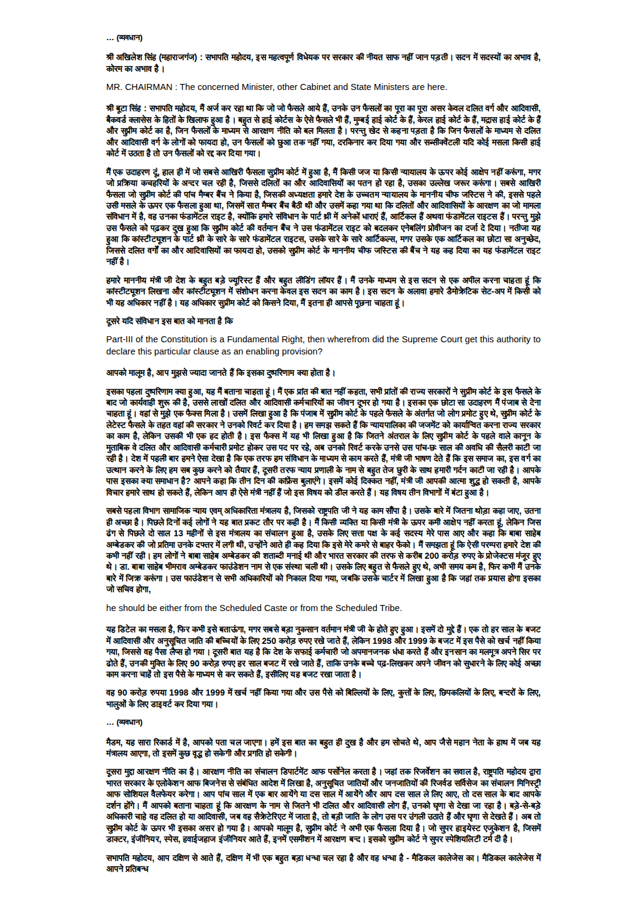… (व्यवधान)
श्री अखिलेश सिंह (महाराजगंज) : सभापति महोदय, इस महत्वपूर्ण विधेयक पर सरकार की नीयत साफ नहीं जान पड़ती। सदन में सदस्यों का अभाव है, कोरम का अभाव है।
MR. CHAIRMAN : The concerned Minister, other Cabinet and State Ministers are here.
श्री बूटा सिंह : सभापति महोदय, मैं अर्ज कर रहा था कि जो जो फैसले आये हैं, उनके उन फैसलों का पूरा का पूरा असर केवल दलित वर्ग और आदिवासी, बैकवर्ड क्लासेस के हितों के खिलाफ हुआ है। बहुत से हाई कोर्टस के ऐसे फैसले भी हैं, मुम्बई हाई कोर्ट के हैं, केरल हाई कोर्ट के हैं, मद्रास हाई कोर्ट के हैं और सुप्रीम कोर्ट का है, जिन फैसलों के माध्यम से आरक्षण नीति को बल मिलता है। परन्तु खेद से कहना पड़ता है कि जिन फैसलों के माध्यम से दलित और आदिवासी वर्ग के लोगों को फायदा हो, उन फैसलों को छुआ तक नहीं गया, दरकिनार कर दिया गया और सब्सीक्वेंटली यदि कोई मसला किसी हाई कोर्ट में उठता है तो उन फैसलों को रद्द कर दिया गया।
मैं एक उदाहरण दूं, हाल ही में जो सबसे आखिरी फैसला सुप्रीम कोर्ट में हुआ है, मैं किसी जज या किसी न्यायालय के ऊपर कोई आक्षेप नहीं करूंगा, मगर जो प्रक्रिया कचहरियों के अन्दर चल रही है, जिससे दलितों का और आदिवासियों का पतन हो रहा है, उसका उल्लेख जरूर करूंगा। सबसे आखिरी फैसला जो सुप्रीम कोर्ट की पांच मैम्बर बैंच ने किया है, जिसकी अध्यक्षता हमारे देश के उच्चतम न्यायालय के माननीय चीफ जस्टिस ने की, इससे पहले उसी मसले के ऊपर एक फैसला हुआ था, जिसमें सात मैम्बर बैंच बैठी थी और उसमें कहा गया था कि दलितों और आदिवासियों के आरक्षण का जो मामला संविधान में है, वह उनका फंडामेंटल राइट है, क्योंकि हमारे संविधान के पार्ट थ्री में अनेकों धाराएं हैं, आर्टिकल हैं अथवा फंडामेंटल राइटस हैं। परन्तु मुझे उस फैसले को पढ़कर दुख हुआ कि सुप्रीम कोर्ट की वर्तमान बैंच ने उस फंडामेंटल राइट को बदलकर एनेबलिंग प्रोवीजन का दर्जा दे दिया। नतीजा यह हुआ कि कांस्टीट्यूशन के पार्ट थ्री के सारे के सारे फंडामेंटल राइटस, उसके सारे के सारे आर्टिकल्स, मगर उसके एक आर्टिकल का छोटा सा अनुच्छेद, जिससे दलित वर्गों का और आदिवासियों का फायदा हो, उसको सुप्रीम कोर्ट के माननीय चीफ जस्टिस की बैंच ने यह कह दिया का यह फंडामेंटल राइट नहीं है।
हमारे माननीय मंत्री जी देश के बहुत बड़े ज्यूरिस्ट हैं और बहुत लीडिंग लॉयर हैं। मैं उनके माध्यम से इस सदन से एक अपील करना चाहता हूं कि कांस्टीट्यूशन लिखना और कांस्टीट्यूशन में संशोधन करना केवल इस सदन का काम है। इस सदन के अलावा हमारे डैमोक्रेटिक सेट-अप में किसी को भी यह अधिकार नहीं है। यह अधिकार सुप्रीम कोर्ट को किसने दिया, मैं इतना ही आपसे पूछना चाहता हूं।
दूसरे यदि संविधान इस बात को मानता है कि
Part-III of the Constitution is a Fundamental Right, then wherefrom did the Supreme Court get this authority to declare this particular clause as an enabling provision?
आपको मालूम है, आप मुझसे ज्यादा जानते हैं कि इसका दुष्परिणाम क्या होता है।
इसका पहला दुष्परिणाम क्या हुआ, यह मैं बताना चाहता हूं। मैं एक प्रांत की बात नहीं कहता, सभी प्रांतों की राज्य सरकारों ने सुप्रीम कोर्ट के इस फैसले के बाद जो कार्यवाही शुरू की है, उससे लाखों दलित और आदिवासी कर्मचारियों का जीवन दूभर हो गया है। इसका एक छोटा सा उदाहरण मैं पंजाब से देना चाहता हूं। वहां से मुझे एक फैक्स मिला है। उसमें लिखा हुआ है कि पंजाब में सुप्रीम कोर्ट के पहले फैसले के अंतर्गत जो लोग प्रमोट हुए थे, सुप्रीम कोर्ट के लेटेस्ट फैसले के तहत वहां की सरकार ने उनको रिवर्ट कर दिया है। हम समझ सकते हैं कि न्यायपालिका की जजमेंट को कार्यान्वित करना राज्य सरकार का काम है, लेकिन उसकी भी एक हद होती है। इस फैक्स में यह भी लिखा हुआ है कि जितने अंतराल के लिए सुप्रीम कोर्ट के पहले वाले कानून के मुताबिक वे दलित और आदिवासी कर्मचारी प्रमोट होकर उस पद पर रहे, अब उनको रिवर्ट करके उनसे उस पांच-छः साल की अवधि की सैलरी काटी जा रही है। देश में पहली बार हमने ऐसा देखा है कि एक तरफ हम संविधान के माध्यम से काम करते हैं, मंत्री जी भाषण देते हैं कि इस समाज का, इस वर्ग का उत्थान करने के लिए हम सब कुछ करने को तैयार हैं, दूसरी तरफ न्याय प्रणाली के नाम से बहुत तेज छुरी के साथ हमारी गर्दन काटी जा रही है। आपके पास इसका क्या समाधान है? आपने कहा कि तीन दिन की कांफ्रेंस बुलाएंगे। इसमें कोई दिक्कत नहीं, मंत्री जी आपकी आत्मा शुद्ध हो सकती है, आपके विचार हमारे साथ हो सकते हैं, लेकिन आप ही ऐसे मंत्री नहीं हैं जो इस विषय को डील करते हैं। यह विषय तीन विभागों में बंटा हुआ है।
सबसे पहला विभाग सामाजिक न्याय एवम् अधिकारिता मंत्रालय है, जिसको राष्ट्रपति जी ने यह काम सौंपा है। उसके बारे में जितना थोड़ा कहा जाए, उतना ही अच्छा है। पिछले दिनों कई लोगों ने यह बात प्रकट तौर पर कही है। मैं किसी व्यक्ति या किसी मंत्री के ऊपर कमी आक्षेप नहीं करता हूं, लेकिन जिस ढंग से पिछले दो साल 13 महीनों से इस मंत्रालय का संचालन हुआ है, उसके लिए सत्ता पक्ष के कई सदस्य मेरे पास आए और कहा कि बाबा साहेब अम्बेडकर की जो प्रतिमा उनके दफ्तर में लगी थी, उन्होंने आते ही कह दिया कि इसे मेरे कमरे से बाहर फेंको। मैं समझता हूं कि ऐसी परम्परा हमारे देश की कभी नहीं रही। हम लोगों ने बाबा साहेब अम्बेडकर की शताब्दी मनाई थी और भारत सरकार की तरफ से करीब 200 करोड़ रुपए के प्रोजेक्टस मंजूर हुए थे। डा. बाबा साहेब भीमराव अम्बेडकर फाउंडेशन नाम से एक संस्था चली थी। उसके लिए बहुत से फैसले हुए थे, अभी समय कम है, फिर कभी मैं उनके बारे में जिक्र करूंगा। उस फाउंडेशन से सभी अधिकारियों को निकाल दिया गया, जबकि उसके चार्टर में लिखा हुआ है कि जहां तक प्रयास होगा इसका जो सचिव होगा,
he should be either from the Scheduled Caste or from the Scheduled Tribe.
यह डिटेल का मसला है, फिर कभी इसे बताऊंगा, मगर सबसे बड़ा नुकसान वर्तमान मंत्री जी के होते हुए हुआ। इसमें दो मुद्दे हैं। एक तो हर साल के बजट में आदिवासी और अनुसूचित जाति की बच्चियों के लिए 250 करोड़ रुपए रखे जाते हैं, लेकिन 1998 और 1999 के बजट में इस पैसे को खर्च नहीं किया गया, जिससे वह पैसा लैप्स हो गया। दूसरी बात यह है कि देश के सफाई कर्मचारी जो अपमानजनक धंधा करते हैं और इनसान का मलमूत्र अपने सिर पर ढोते हैं, उनकी मुक्ति के लिए 90 करोड़ रुपए हर साल बजट में रखे जाते हैं, ताकि उनके बच्चे पढ़-लिखकर अपने जीवन को सुधारने के लिए कोई अच्छा काम करना चाहें तो इस पैसे के माध्यम से कर सकते हैं, इसीलिए यह बजट रखा जाता है।
वह 90 करोड़ रुपया 1998 और 1999 में खर्च नहीं किया गया और उस पैसे को बिल्लियों के लिए, कुत्तों के लिए, छिपकलियों के लिए, बन्दरों के लिए, भालुओं के लिए डाइवर्ट कर दिया गया।
… (व्यवधान)
मैडम, यह सारा रिकार्ड में है, आपको पता चल जाएगा। हमें इस बात का बहुत ही दुख है और हम सोचते थे, आप जैसे महान नेता के हाथ में जब यह मंत्रालय आएगा, तो इसमें कुछ वृद्ध हो सकेगी और प्रगति हो सकेगी।
दूसरा मुद्दा आरक्षण नीति का है। आरक्षण नीति का संचालन डिपार्टमेंट आफ पर्सोनेल करता है। जहां तक रिजर्वेशन का सवाल है, राष्ट्रपति महोदय द्वारा भारत सरकार के एलोकेशन आफ बिजनेस से संबंधित आदेश में लिखा है, अनुसूचित जातियों और जनजातियों की रिजर्वड सर्विसेज का संचालन मिनिस्ट्री आफ सोशियल वैलफेयर करेगा। आप पांच साल में एक बार आयेंगे या दस साल में आयेंगे और आप दस साल ले लिए आए, तो दस साल के बाद आपके दर्शन होंगे। मैं आपको बताना चाहता हूं कि आरक्षण के नाम से जितने भी दलित और आदिवासी लोग हैं, उनको घृणा से देखा जा रहा है। बड़े-से-बड़े अधिकारी चाहे वह दलित हो या आदिवासी, जब वह सैक्रेटेरिएट में जाता है, तो बड़ी जाति के लोग उस पर उंगली उठाते हैं और घृणा से देखते हैं। अब तो सुप्रीम कोर्ट के ऊपर भी इसका असर हो गया है। आपको मालूम है, सुप्रीम कोर्ट ने अभी एक फैसला दिया है। जो सुपर हाइयेस्ट एजुकेशन है, जिसमें डाक्टर, इंजीनियर, स्पेस, हवाईजहाज इंजीनियर आते हैं, इनमें एसमीशन में आरक्षण बन्द। इसको सुप्रीम कोर्ट ने सुपर स्पेशियलिटी टर्म दी है।
सभापति महोदय, आप दक्षिण से आते हैं, दक्षिण में भी एक बहुत बड़ा धन्धा चल रहा है और वह धन्धा है - मैडिकल कालेजेस का। मैडिकल कालेजेस में आपने प्रतिबन्ध